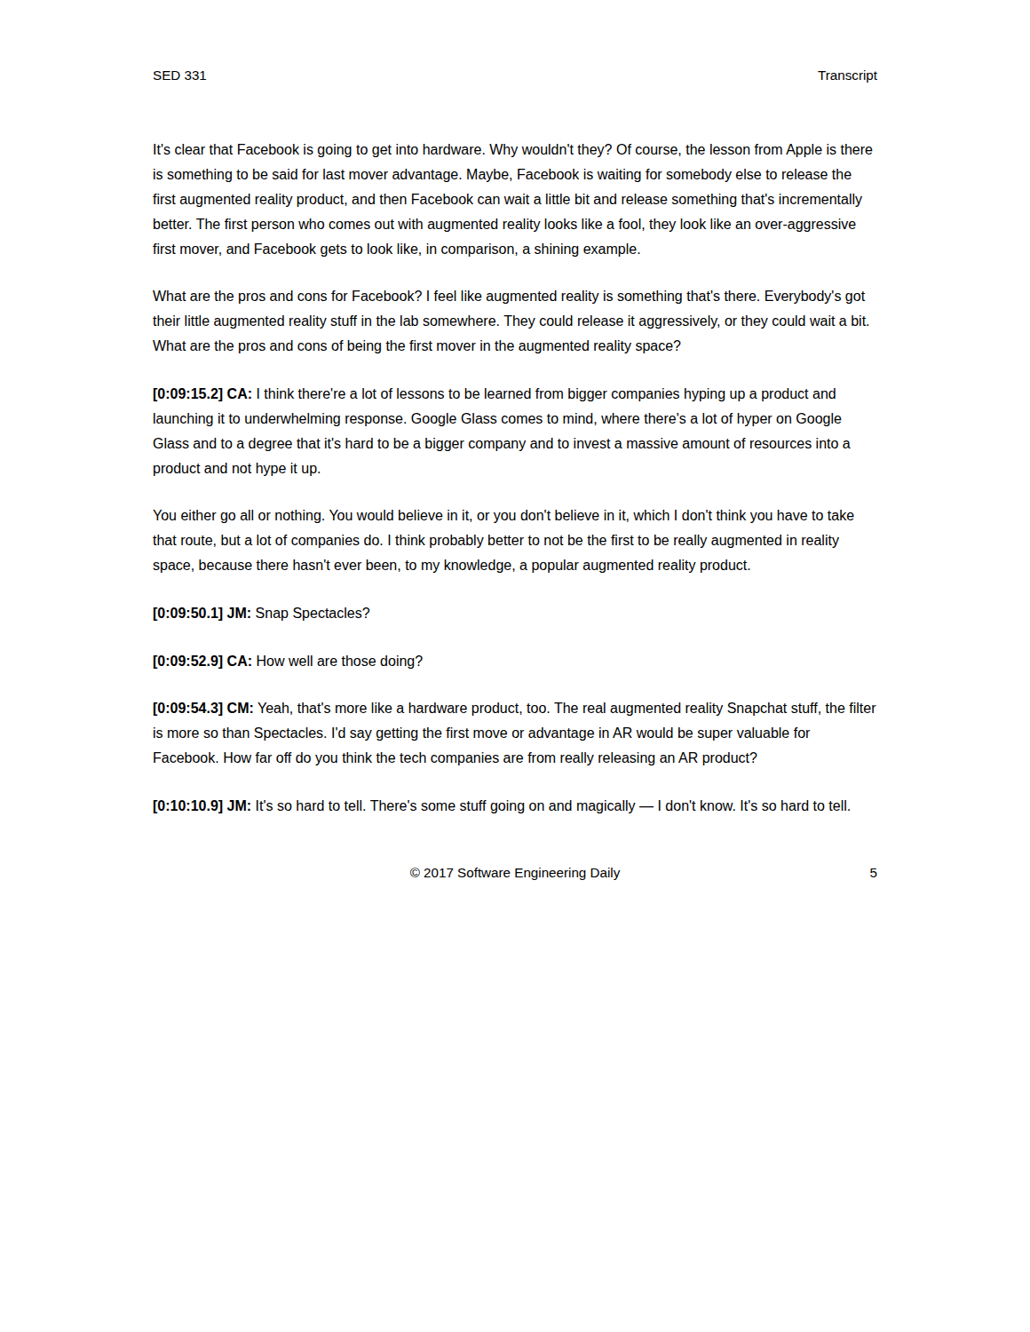SED 331 Transcript
It's clear that Facebook is going to get into hardware. Why wouldn't they? Of course, the lesson from Apple is there is something to be said for last mover advantage. Maybe, Facebook is waiting for somebody else to release the first augmented reality product, and then Facebook can wait a little bit and release something that's incrementally better. The first person who comes out with augmented reality looks like a fool, they look like an over-aggressive first mover, and Facebook gets to look like, in comparison, a shining example.
What are the pros and cons for Facebook? I feel like augmented reality is something that's there. Everybody's got their little augmented reality stuff in the lab somewhere. They could release it aggressively, or they could wait a bit. What are the pros and cons of being the first mover in the augmented reality space?
[0:09:15.2] CA: I think there're a lot of lessons to be learned from bigger companies hyping up a product and launching it to underwhelming response. Google Glass comes to mind, where there's a lot of hyper on Google Glass and to a degree that it's hard to be a bigger company and to invest a massive amount of resources into a product and not hype it up.
You either go all or nothing. You would believe in it, or you don't believe in it, which I don't think you have to take that route, but a lot of companies do. I think probably better to not be the first to be really augmented in reality space, because there hasn't ever been, to my knowledge, a popular augmented reality product.
[0:09:50.1] JM: Snap Spectacles?
[0:09:52.9] CA: How well are those doing?
[0:09:54.3] CM: Yeah, that's more like a hardware product, too. The real augmented reality Snapchat stuff, the filter is more so than Spectacles. I'd say getting the first move or advantage in AR would be super valuable for Facebook. How far off do you think the tech companies are from really releasing an AR product?
[0:10:10.9] JM: It's so hard to tell. There's some stuff going on and magically — I don't know. It's so hard to tell.
© 2017 Software Engineering Daily 5